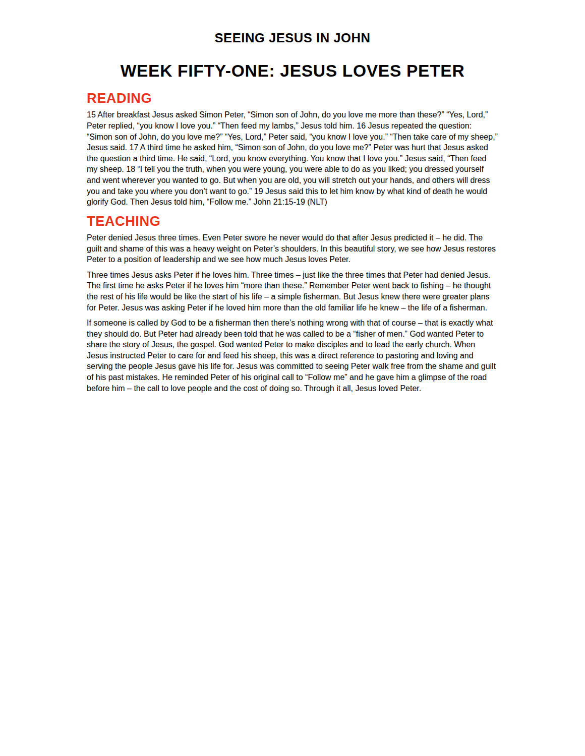SEEING JESUS IN JOHN
WEEK FIFTY-ONE: JESUS LOVES PETER
READING
15 After breakfast Jesus asked Simon Peter, “Simon son of John, do you love me more than these?” “Yes, Lord,” Peter replied, “you know I love you.” “Then feed my lambs,” Jesus told him. 16 Jesus repeated the question: “Simon son of John, do you love me?” “Yes, Lord,” Peter said, “you know I love you.” “Then take care of my sheep,” Jesus said. 17 A third time he asked him, “Simon son of John, do you love me?” Peter was hurt that Jesus asked the question a third time. He said, “Lord, you know everything. You know that I love you.” Jesus said, “Then feed my sheep. 18 “I tell you the truth, when you were young, you were able to do as you liked; you dressed yourself and went wherever you wanted to go. But when you are old, you will stretch out your hands, and others will dress you and take you where you don’t want to go.” 19 Jesus said this to let him know by what kind of death he would glorify God. Then Jesus told him, “Follow me.” John 21:15-19 (NLT)
TEACHING
Peter denied Jesus three times. Even Peter swore he never would do that after Jesus predicted it – he did. The guilt and shame of this was a heavy weight on Peter’s shoulders. In this beautiful story, we see how Jesus restores Peter to a position of leadership and we see how much Jesus loves Peter.
Three times Jesus asks Peter if he loves him. Three times – just like the three times that Peter had denied Jesus. The first time he asks Peter if he loves him “more than these.” Remember Peter went back to fishing – he thought the rest of his life would be like the start of his life – a simple fisherman. But Jesus knew there were greater plans for Peter. Jesus was asking Peter if he loved him more than the old familiar life he knew – the life of a fisherman.
If someone is called by God to be a fisherman then there’s nothing wrong with that of course – that is exactly what they should do. But Peter had already been told that he was called to be a “fisher of men.” God wanted Peter to share the story of Jesus, the gospel. God wanted Peter to make disciples and to lead the early church. When Jesus instructed Peter to care for and feed his sheep, this was a direct reference to pastoring and loving and serving the people Jesus gave his life for. Jesus was committed to seeing Peter walk free from the shame and guilt of his past mistakes. He reminded Peter of his original call to “Follow me” and he gave him a glimpse of the road before him – the call to love people and the cost of doing so. Through it all, Jesus loved Peter.